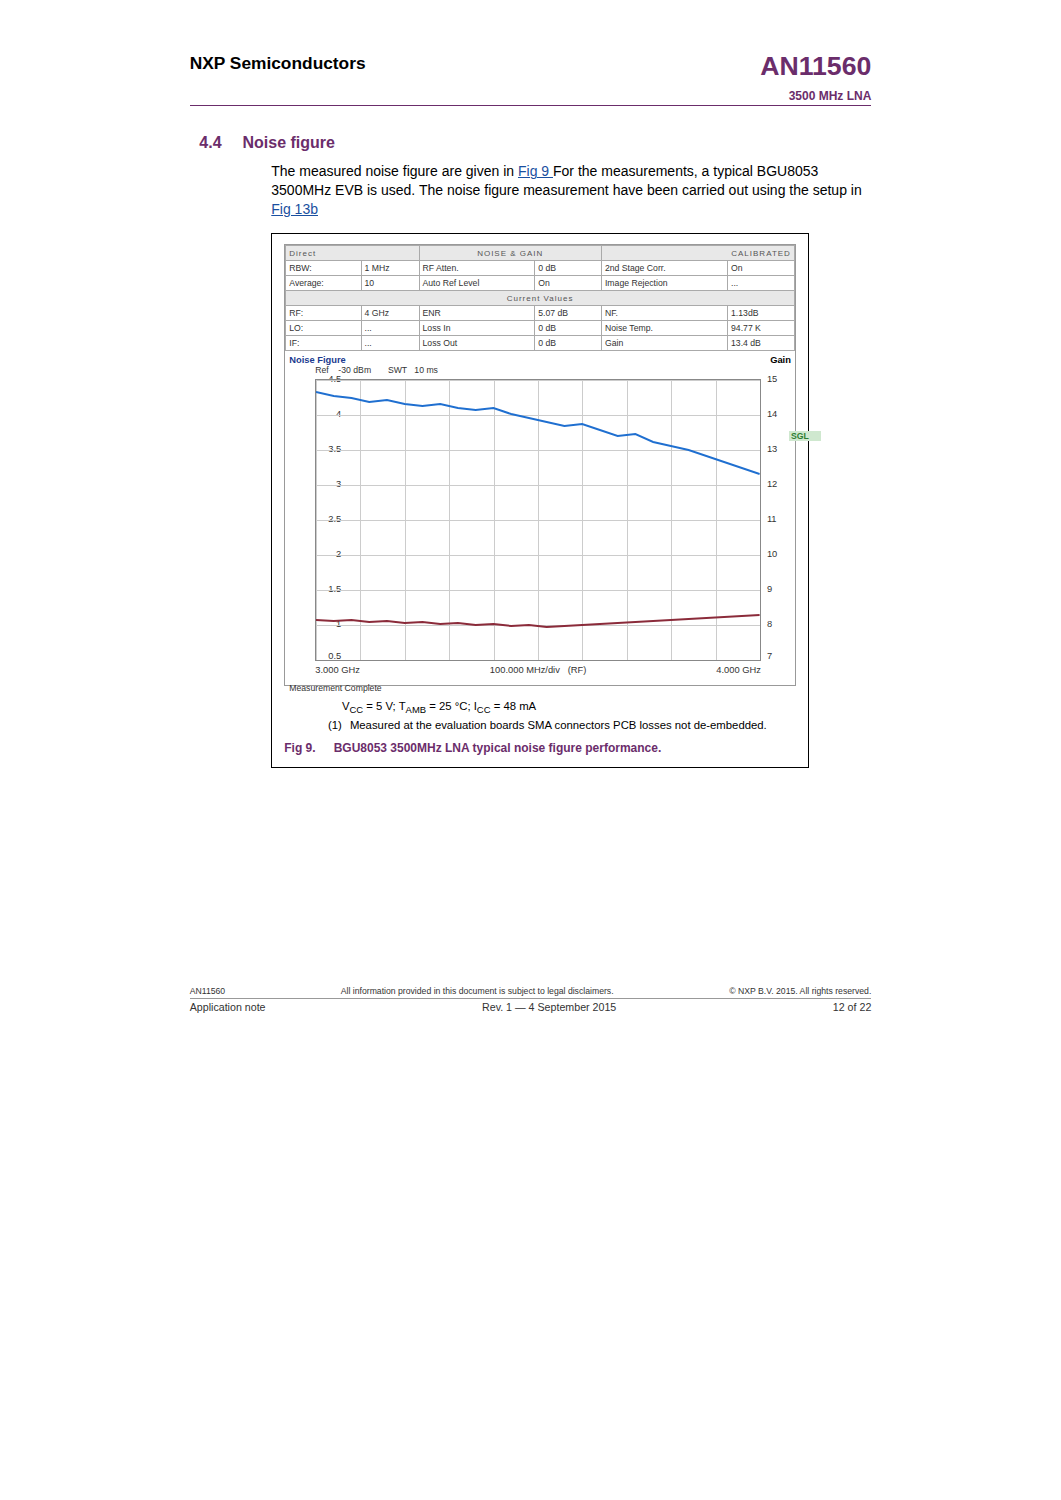NXP Semiconductors
AN11560
3500 MHz LNA
4.4 Noise figure
The measured noise figure are given in Fig 9 For the measurements, a typical BGU8053 3500MHz EVB is used. The noise figure measurement have been carried out using the setup in Fig 13b
| Direct | NOISE & GAIN | CALIBRATED |
| RBW: | 1 MHz | RF Atten. | 0 dB | 2nd Stage Corr. | On |
| Average: | 10 | Auto Ref Level | On | Image Rejection | ... |
| Current Values |
| RF: | 4 GHz | ENR | 5.07 dB | NF. | 1.13dB |
| LO: | ... | Loss In | 0 dB | Noise Temp. | 94.77 K |
| IF: | ... | Loss Out | 0 dB | Gain | 13.4 dB |
Noise Figure Gain
Ref -30 dBm SWT 10 ms
4.5 4 3.5 3 2.5 2 1.5 1 0.5
15 14 13 12 11 10 9 8 7 SGL
3.000 GHz 100.000 MHz/div (RF) 4.000 GHz
Measurement Complete
VCC = 5 V; TAMB = 25 °C; ICC = 48 mA
(1) Measured at the evaluation boards SMA connectors PCB losses not de-embedded.
Fig 9. BGU8053 3500MHz LNA typical noise figure performance.
AN11560 All information provided in this document is subject to legal disclaimers. © NXP B.V. 2015. All rights reserved.
Application note Rev. 1 — 4 September 2015 12 of 22